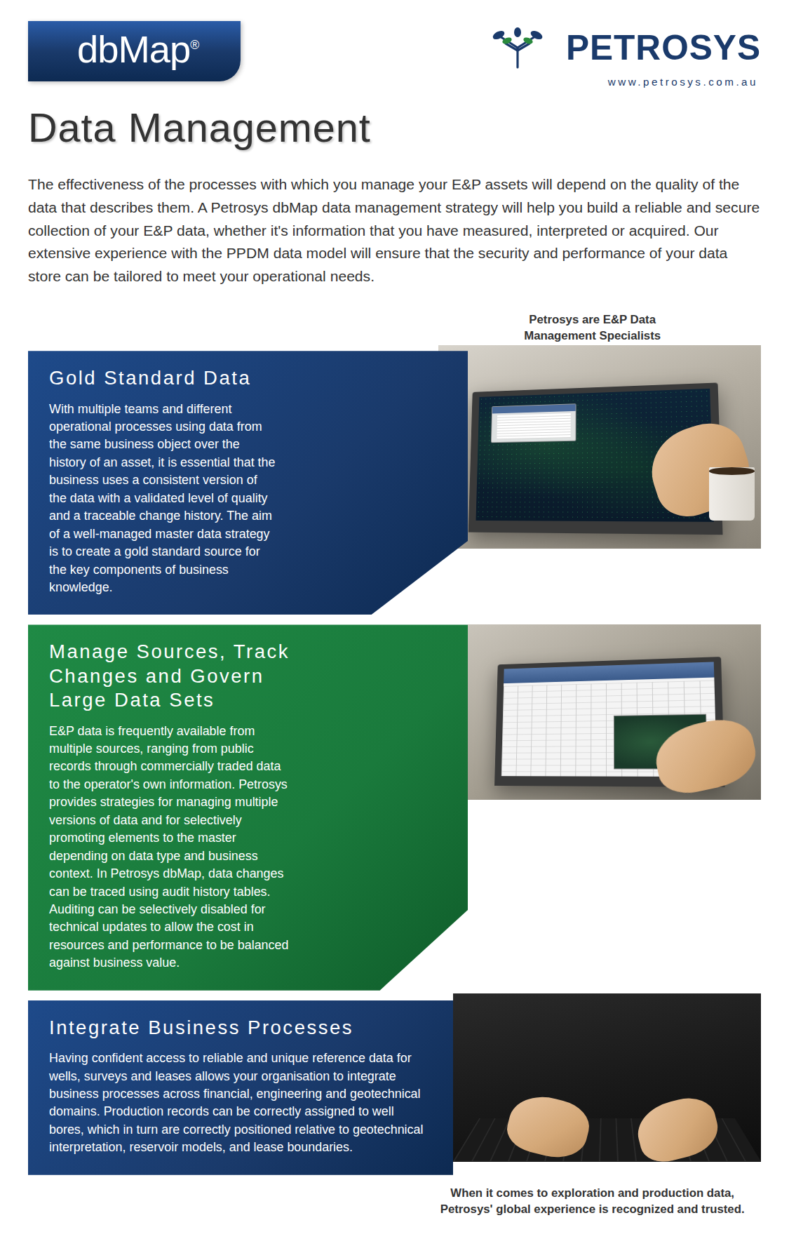dbMap®
Petrosys logo mark
PETROSYS
www.petrosys.com.au
Data Management
The effectiveness of the processes with which you manage your E&P assets will depend on the quality of the data that describes them. A Petrosys dbMap data management strategy will help you build a reliable and secure collection of your E&P data, whether it's information that you have measured, interpreted or acquired. Our extensive experience with the PPDM data model will ensure that the security and performance of your data store can be tailored to meet your operational needs.
Petrosys are E&P Data
Management Specialists
Gold Standard Data
With multiple teams and different operational processes using data from the same business object over the history of an asset, it is essential that the business uses a consistent version of the data with a validated level of quality and a traceable change history. The aim of a well-managed master data strategy is to create a gold standard source for the key components of business knowledge.
Manage Sources, Track Changes and Govern Large Data Sets
E&P data is frequently available from multiple sources, ranging from public records through commercially traded data to the operator's own information. Petrosys provides strategies for managing multiple versions of data and for selectively promoting elements to the master depending on data type and business context. In Petrosys dbMap, data changes can be traced using audit history tables. Auditing can be selectively disabled for technical updates to allow the cost in resources and performance to be balanced against business value.
Integrate Business Processes
Having confident access to reliable and unique reference data for wells, surveys and leases allows your organisation to integrate business processes across financial, engineering and geotechnical domains. Production records can be correctly assigned to well bores, which in turn are correctly positioned relative to geotechnical interpretation, reservoir models, and lease boundaries.
When it comes to exploration and production data, Petrosys' global experience is recognized and trusted.